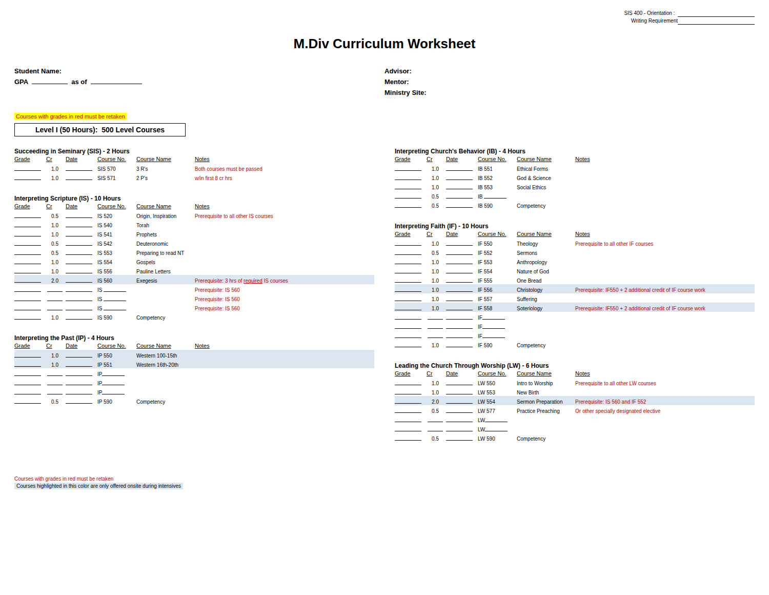SIS 400 - Orientation :
Writing Requirement
M.Div Curriculum Worksheet
Student Name:
GPA as of
Advisor:
Mentor:
Ministry Site:
Courses with grades in red must be retaken
Level I (50 Hours): 500 Level Courses
Succeeding in Seminary (SIS) - 2 Hours
| Grade | Cr | Date | Course No. | Course Name | Notes |
| --- | --- | --- | --- | --- | --- |
| | 1.0 | | SIS 570 | 3 R's | Both courses must be passed |
| | 1.0 | | SIS 571 | 2 P's | w/in first 8 cr hrs |
Interpreting Scripture (IS) - 10 Hours
| Grade | Cr | Date | Course No. | Course Name | Notes |
| --- | --- | --- | --- | --- | --- |
| | 0.5 | | IS 520 | Origin, Inspiration | Prerequisite to all other IS courses |
| | 1.0 | | IS 540 | Torah | |
| | 1.0 | | IS 541 | Prophets | |
| | 0.5 | | IS 542 | Deuteronomic | |
| | 0.5 | | IS 553 | Preparing to read NT | |
| | 1.0 | | IS 554 | Gospels | |
| | 1.0 | | IS 556 | Pauline Letters | |
| | 2.0 | | IS 560 | Exegesis | Prerequisite: 3 hrs of required IS courses |
| | | | IS | | Prerequisite: IS 560 |
| | | | IS | | Prerequisite: IS 560 |
| | | | IS | | Prerequisite: IS 560 |
| | 1.0 | | IS 590 | Competency | |
Interpreting the Past (IP) - 4 Hours
| Grade | Cr | Date | Course No. | Course Name | Notes |
| --- | --- | --- | --- | --- | --- |
| | 1.0 | | IP 550 | Western 100-15th | |
| | 1.0 | | IP 551 | Western 16th-20th | |
| | | | IP | | |
| | | | IP | | |
| | | | IP | | |
| | 0.5 | | IP 590 | Competency | |
Interpreting Church's Behavior (IB) - 4 Hours
| Grade | Cr | Date | Course No. | Course Name | Notes |
| --- | --- | --- | --- | --- | --- |
| | 1.0 | | IB 551 | Ethical Forms | |
| | 1.0 | | IB 552 | God & Science | |
| | 1.0 | | IB 553 | Social Ethics | |
| | 0.5 | | IB | | |
| | 0.5 | | IB 590 | Competency | |
Interpreting Faith (IF) - 10 Hours
| Grade | Cr | Date | Course No. | Course Name | Notes |
| --- | --- | --- | --- | --- | --- |
| | 1.0 | | IF 550 | Theology | Prerequisite to all other IF courses |
| | 0.5 | | IF 552 | Sermons | |
| | 1.0 | | IF 553 | Anthropology | |
| | 1.0 | | IF 554 | Nature of God | |
| | 1.0 | | IF 555 | One Bread | |
| | 1.0 | | IF 556 | Christology | Prerequisite: IF550 + 2 additional credit of IF course work |
| | 1.0 | | IF 557 | Suffering | |
| | 1.0 | | IF 558 | Soteriology | Prerequisite: IF550 + 2 additional credit of IF course work |
| | | | IF | | |
| | | | IF | | |
| | | | IF | | |
| | 1.0 | | IF 590 | Competency | |
Leading the Church Through Worship (LW) - 6 Hours
| Grade | Cr | Date | Course No. | Course Name | Notes |
| --- | --- | --- | --- | --- | --- |
| | 1.0 | | LW 550 | Intro to Worship | Prerequisite to all other LW courses |
| | 1.0 | | LW 553 | New Birth | |
| | 2.0 | | LW 554 | Sermon Preparation | Prerequisite: IS 560 and IF 552 |
| | 0.5 | | LW 577 | Practice Preaching | Or other specially designated elective |
| | | | LW | | |
| | | | LW | | |
| | 0.5 | | LW 590 | Competency | |
Courses with grades in red must be retaken
Courses highlighted in this color are only offered onsite during intensives